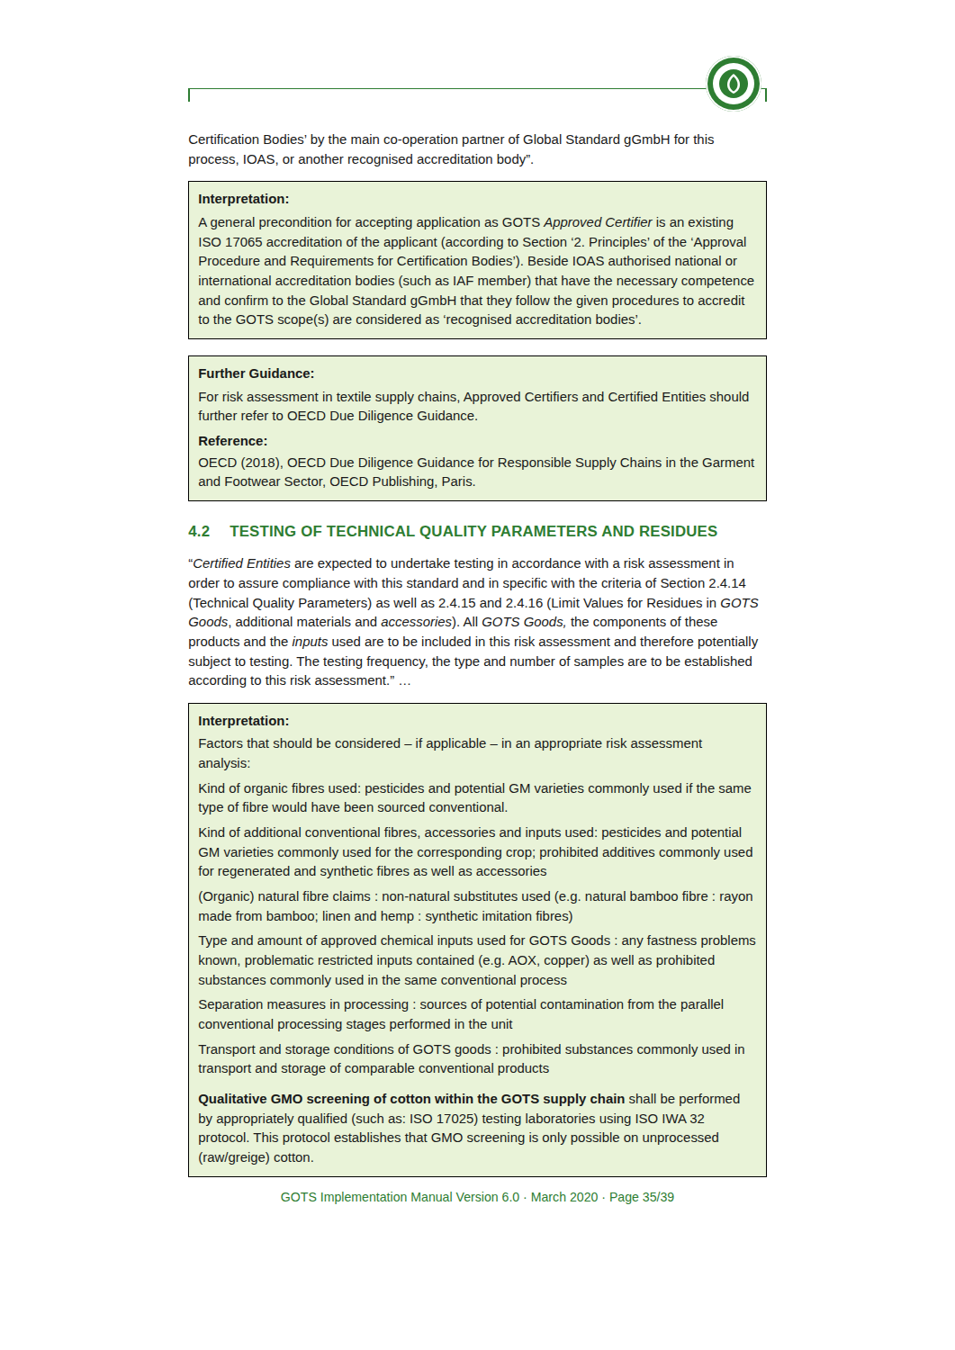Certification Bodies’ by the main co-operation partner of Global Standard gGmbH for this process, IOAS, or another recognised accreditation body”.
Interpretation:
A general precondition for accepting application as GOTS Approved Certifier is an existing ISO 17065 accreditation of the applicant (according to Section ‘2. Principles’ of the ‘Approval Procedure and Requirements for Certification Bodies’). Beside IOAS authorised national or international accreditation bodies (such as IAF member) that have the necessary competence and confirm to the Global Standard gGmbH that they follow the given procedures to accredit to the GOTS scope(s) are considered as ‘recognised accreditation bodies’.
Further Guidance:
For risk assessment in textile supply chains, Approved Certifiers and Certified Entities should further refer to OECD Due Diligence Guidance.
Reference:
OECD (2018), OECD Due Diligence Guidance for Responsible Supply Chains in the Garment and Footwear Sector, OECD Publishing, Paris.
4.2 TESTING OF TECHNICAL QUALITY PARAMETERS AND RESIDUES
“Certified Entities are expected to undertake testing in accordance with a risk assessment in order to assure compliance with this standard and in specific with the criteria of Section 2.4.14 (Technical Quality Parameters) as well as 2.4.15 and 2.4.16 (Limit Values for Residues in GOTS Goods, additional materials and accessories). All GOTS Goods, the components of these products and the inputs used are to be included in this risk assessment and therefore potentially subject to testing. The testing frequency, the type and number of samples are to be established according to this risk assessment.” …
Interpretation:
Factors that should be considered – if applicable – in an appropriate risk assessment analysis:
Kind of organic fibres used: pesticides and potential GM varieties commonly used if the same type of fibre would have been sourced conventional.
Kind of additional conventional fibres, accessories and inputs used: pesticides and potential GM varieties commonly used for the corresponding crop; prohibited additives commonly used for regenerated and synthetic fibres as well as accessories
(Organic) natural fibre claims : non-natural substitutes used (e.g. natural bamboo fibre : rayon made from bamboo; linen and hemp : synthetic imitation fibres)
Type and amount of approved chemical inputs used for GOTS Goods : any fastness problems known, problematic restricted inputs contained (e.g. AOX, copper) as well as prohibited substances commonly used in the same conventional process
Separation measures in processing : sources of potential contamination from the parallel conventional processing stages performed in the unit
Transport and storage conditions of GOTS goods : prohibited substances commonly used in transport and storage of comparable conventional products
Qualitative GMO screening of cotton within the GOTS supply chain shall be performed by appropriately qualified (such as: ISO 17025) testing laboratories using ISO IWA 32 protocol. This protocol establishes that GMO screening is only possible on unprocessed (raw/greige) cotton.
GOTS Implementation Manual Version 6.0 · March 2020 · Page 35/39